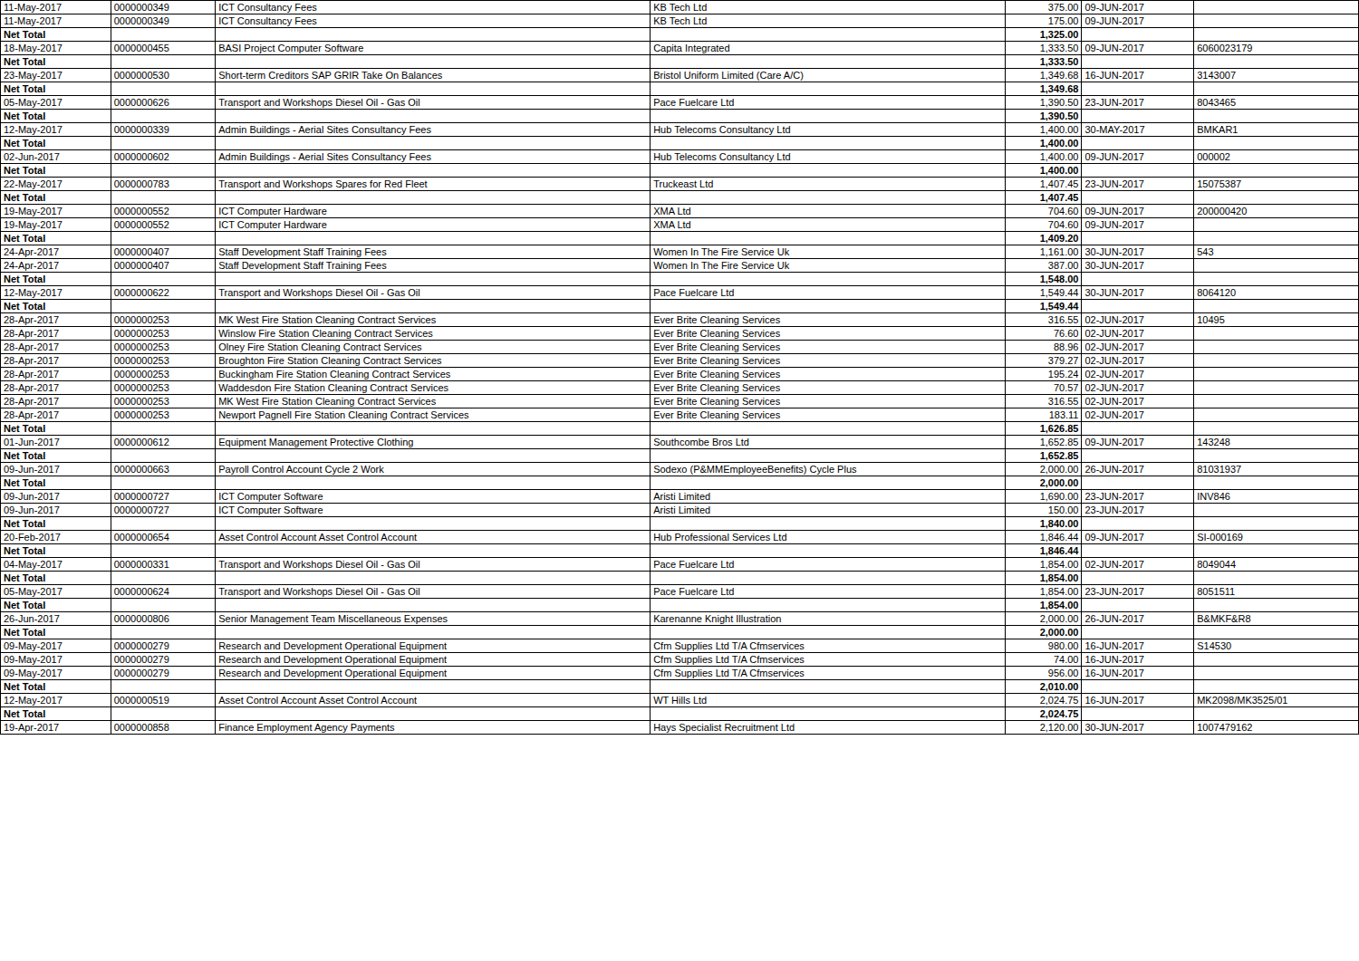| 11-May-2017 | 0000000349 | ICT Consultancy Fees | KB Tech Ltd | 375.00 | 09-JUN-2017 | |
| 11-May-2017 | 0000000349 | ICT Consultancy Fees | KB Tech Ltd | 175.00 | 09-JUN-2017 | |
| Net Total | | | | 1,325.00 | | |
| 18-May-2017 | 0000000455 | BASI Project Computer Software | Capita Integrated | 1,333.50 | 09-JUN-2017 | 6060023179 |
| Net Total | | | | 1,333.50 | | |
| 23-May-2017 | 0000000530 | Short-term Creditors SAP GRIR Take On Balances | Bristol Uniform Limited (Care A/C) | 1,349.68 | 16-JUN-2017 | 3143007 |
| Net Total | | | | 1,349.68 | | |
| 05-May-2017 | 0000000626 | Transport and Workshops Diesel Oil - Gas Oil | Pace Fuelcare Ltd | 1,390.50 | 23-JUN-2017 | 8043465 |
| Net Total | | | | 1,390.50 | | |
| 12-May-2017 | 0000000339 | Admin Buildings - Aerial Sites Consultancy Fees | Hub Telecoms Consultancy Ltd | 1,400.00 | 30-MAY-2017 | BMKAR1 |
| Net Total | | | | 1,400.00 | | |
| 02-Jun-2017 | 0000000602 | Admin Buildings - Aerial Sites Consultancy Fees | Hub Telecoms Consultancy Ltd | 1,400.00 | 09-JUN-2017 | 000002 |
| Net Total | | | | 1,400.00 | | |
| 22-May-2017 | 0000000783 | Transport and Workshops Spares for Red Fleet | Truckeast Ltd | 1,407.45 | 23-JUN-2017 | 15075387 |
| Net Total | | | | 1,407.45 | | |
| 19-May-2017 | 0000000552 | ICT Computer Hardware | XMA Ltd | 704.60 | 09-JUN-2017 | 200000420 |
| 19-May-2017 | 0000000552 | ICT Computer Hardware | XMA Ltd | 704.60 | 09-JUN-2017 | |
| Net Total | | | | 1,409.20 | | |
| 24-Apr-2017 | 0000000407 | Staff Development Staff Training Fees | Women In The Fire Service Uk | 1,161.00 | 30-JUN-2017 | 543 |
| 24-Apr-2017 | 0000000407 | Staff Development Staff Training Fees | Women In The Fire Service Uk | 387.00 | 30-JUN-2017 | |
| Net Total | | | | 1,548.00 | | |
| 12-May-2017 | 0000000622 | Transport and Workshops Diesel Oil - Gas Oil | Pace Fuelcare Ltd | 1,549.44 | 30-JUN-2017 | 8064120 |
| Net Total | | | | 1,549.44 | | |
| 28-Apr-2017 | 0000000253 | MK West Fire Station Cleaning Contract Services | Ever Brite Cleaning Services | 316.55 | 02-JUN-2017 | 10495 |
| 28-Apr-2017 | 0000000253 | Winslow Fire Station Cleaning Contract Services | Ever Brite Cleaning Services | 76.60 | 02-JUN-2017 | |
| 28-Apr-2017 | 0000000253 | Olney Fire Station Cleaning Contract Services | Ever Brite Cleaning Services | 88.96 | 02-JUN-2017 | |
| 28-Apr-2017 | 0000000253 | Broughton Fire Station Cleaning Contract Services | Ever Brite Cleaning Services | 379.27 | 02-JUN-2017 | |
| 28-Apr-2017 | 0000000253 | Buckingham Fire Station Cleaning Contract Services | Ever Brite Cleaning Services | 195.24 | 02-JUN-2017 | |
| 28-Apr-2017 | 0000000253 | Waddesdon Fire Station Cleaning Contract Services | Ever Brite Cleaning Services | 70.57 | 02-JUN-2017 | |
| 28-Apr-2017 | 0000000253 | MK West Fire Station Cleaning Contract Services | Ever Brite Cleaning Services | 316.55 | 02-JUN-2017 | |
| 28-Apr-2017 | 0000000253 | Newport Pagnell Fire Station Cleaning Contract Services | Ever Brite Cleaning Services | 183.11 | 02-JUN-2017 | |
| Net Total | | | | 1,626.85 | | |
| 01-Jun-2017 | 0000000612 | Equipment Management Protective Clothing | Southcombe Bros Ltd | 1,652.85 | 09-JUN-2017 | 143248 |
| Net Total | | | | 1,652.85 | | |
| 09-Jun-2017 | 0000000663 | Payroll Control Account Cycle 2 Work | Sodexo (P&MMEmployeeBenefits) Cycle Plus | 2,000.00 | 26-JUN-2017 | 81031937 |
| Net Total | | | | 2,000.00 | | |
| 09-Jun-2017 | 0000000727 | ICT Computer Software | Aristi Limited | 1,690.00 | 23-JUN-2017 | INV846 |
| 09-Jun-2017 | 0000000727 | ICT Computer Software | Aristi Limited | 150.00 | 23-JUN-2017 | |
| Net Total | | | | 1,840.00 | | |
| 20-Feb-2017 | 0000000654 | Asset Control Account Asset Control Account | Hub Professional Services Ltd | 1,846.44 | 09-JUN-2017 | SI-000169 |
| Net Total | | | | 1,846.44 | | |
| 04-May-2017 | 0000000331 | Transport and Workshops Diesel Oil - Gas Oil | Pace Fuelcare Ltd | 1,854.00 | 02-JUN-2017 | 8049044 |
| Net Total | | | | 1,854.00 | | |
| 05-May-2017 | 0000000624 | Transport and Workshops Diesel Oil - Gas Oil | Pace Fuelcare Ltd | 1,854.00 | 23-JUN-2017 | 8051511 |
| Net Total | | | | 1,854.00 | | |
| 26-Jun-2017 | 0000000806 | Senior Management Team Miscellaneous Expenses | Karenanne Knight Illustration | 2,000.00 | 26-JUN-2017 | B&MKF&R8 |
| Net Total | | | | 2,000.00 | | |
| 09-May-2017 | 0000000279 | Research and Development Operational Equipment | Cfm Supplies Ltd T/A Cfmservices | 980.00 | 16-JUN-2017 | S14530 |
| 09-May-2017 | 0000000279 | Research and Development Operational Equipment | Cfm Supplies Ltd T/A Cfmservices | 74.00 | 16-JUN-2017 | |
| 09-May-2017 | 0000000279 | Research and Development Operational Equipment | Cfm Supplies Ltd T/A Cfmservices | 956.00 | 16-JUN-2017 | |
| Net Total | | | | 2,010.00 | | |
| 12-May-2017 | 0000000519 | Asset Control Account Asset Control Account | WT Hills Ltd | 2,024.75 | 16-JUN-2017 | MK2098/MK3525/01 |
| Net Total | | | | 2,024.75 | | |
| 19-Apr-2017 | 0000000858 | Finance Employment Agency Payments | Hays Specialist Recruitment Ltd | 2,120.00 | 30-JUN-2017 | 1007479162 |